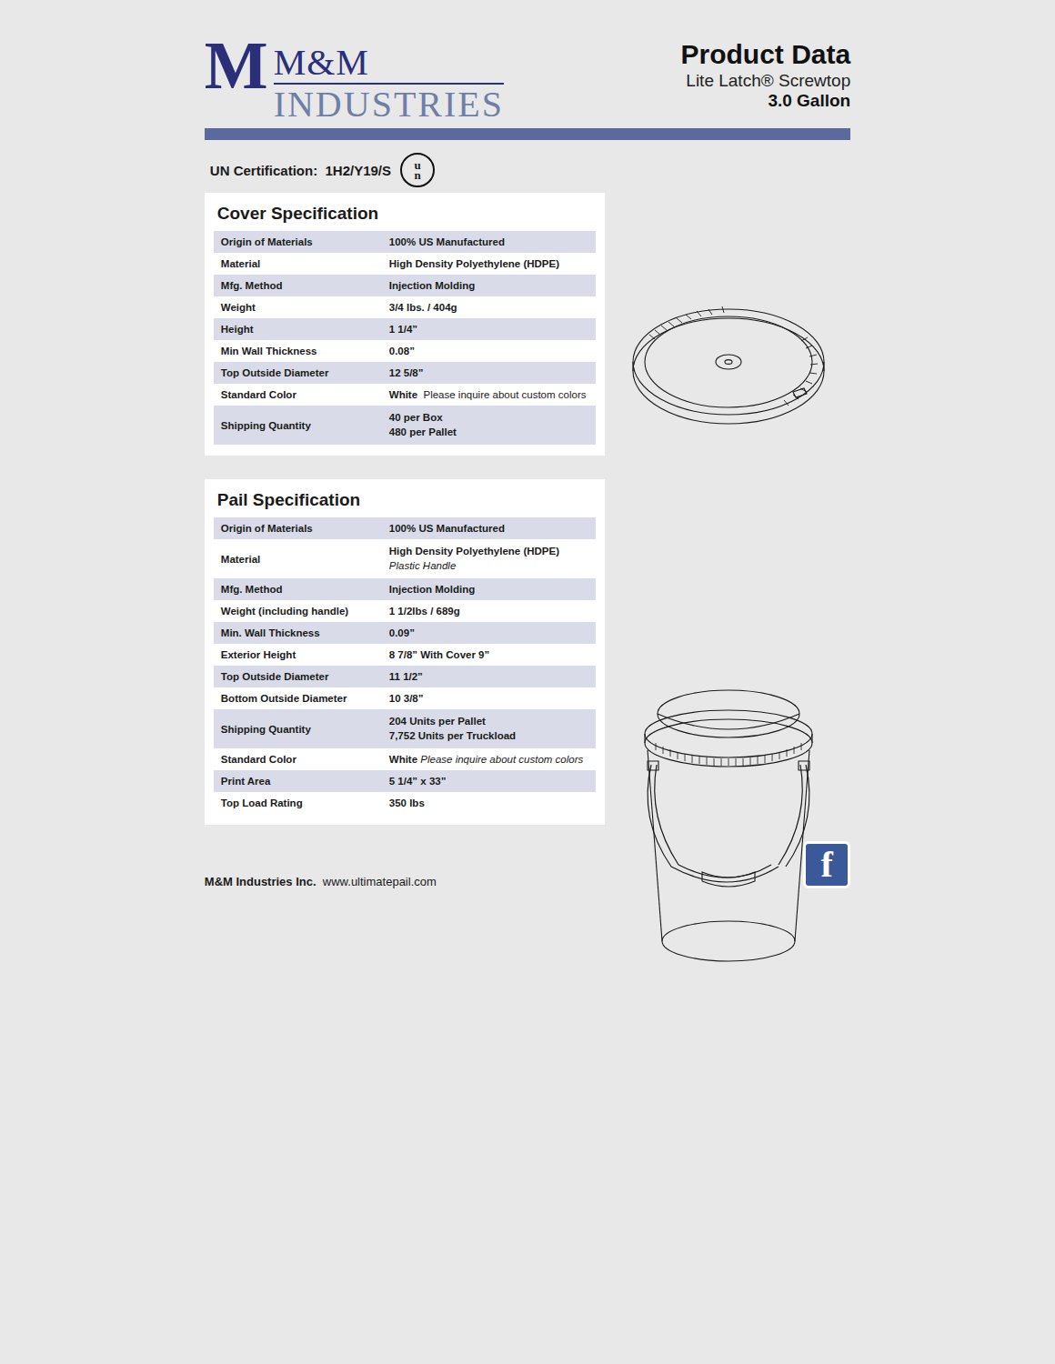M
M&M
INDUSTRIES
Product Data
Lite Latch® Screwtop
3.0 Gallon
UN Certification: 1H2/Y19/S un
Cover Specification
| Origin of Materials | 100% US Manufactured |
| Material | High Density Polyethylene (HDPE) |
| Mfg. Method | Injection Molding |
| Weight | 3/4 lbs. / 404g |
| Height | 1 1/4” |
| Min Wall Thickness | 0.08” |
| Top Outside Diameter | 12 5/8” |
| Standard Color | White Please inquire about custom colors |
| Shipping Quantity | 40 per Box 480 per Pallet |
Pail Specification
| Origin of Materials | 100% US Manufactured |
| Material | High Density Polyethylene (HDPE) Plastic Handle |
| Mfg. Method | Injection Molding |
| Weight (including handle) | 1 1/2lbs / 689g |
| Min. Wall Thickness | 0.09” |
| Exterior Height | 8 7/8” With Cover 9” |
| Top Outside Diameter | 11 1/2” |
| Bottom Outside Diameter | 10 3/8” |
| Shipping Quantity | 204 Units per Pallet 7,752 Units per Truckload |
| Standard Color | White Please inquire about custom colors |
| Print Area | 5 1/4” x 33” |
| Top Load Rating | 350 lbs |
M&M Industries Inc. www.ultimatepail.com
f